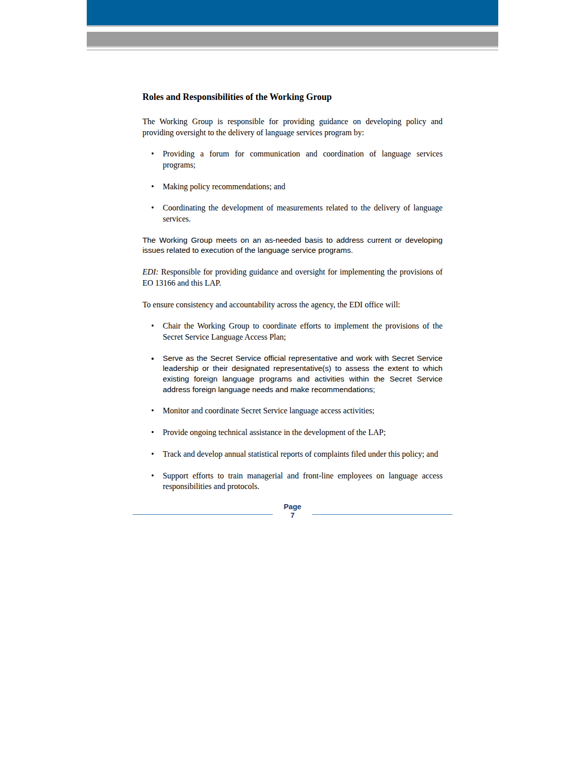Roles and Responsibilities of the Working Group
The Working Group is responsible for providing guidance on developing policy and providing oversight to the delivery of language services program by:
Providing a forum for communication and coordination of language services programs;
Making policy recommendations; and
Coordinating the development of measurements related to the delivery of language services.
The Working Group meets on an as-needed basis to address current or developing issues related to execution of the language service programs.
EDI: Responsible for providing guidance and oversight for implementing the provisions of EO 13166 and this LAP.
To ensure consistency and accountability across the agency, the EDI office will:
Chair the Working Group to coordinate efforts to implement the provisions of the Secret Service Language Access Plan;
Serve as the Secret Service official representative and work with Secret Service leadership or their designated representative(s) to assess the extent to which existing foreign language programs and activities within the Secret Service address foreign language needs and make recommendations;
Monitor and coordinate Secret Service language access activities;
Provide ongoing technical assistance in the development of the LAP;
Track and develop annual statistical reports of complaints filed under this policy; and
Support efforts to train managerial and front-line employees on language access responsibilities and protocols.
Page 7